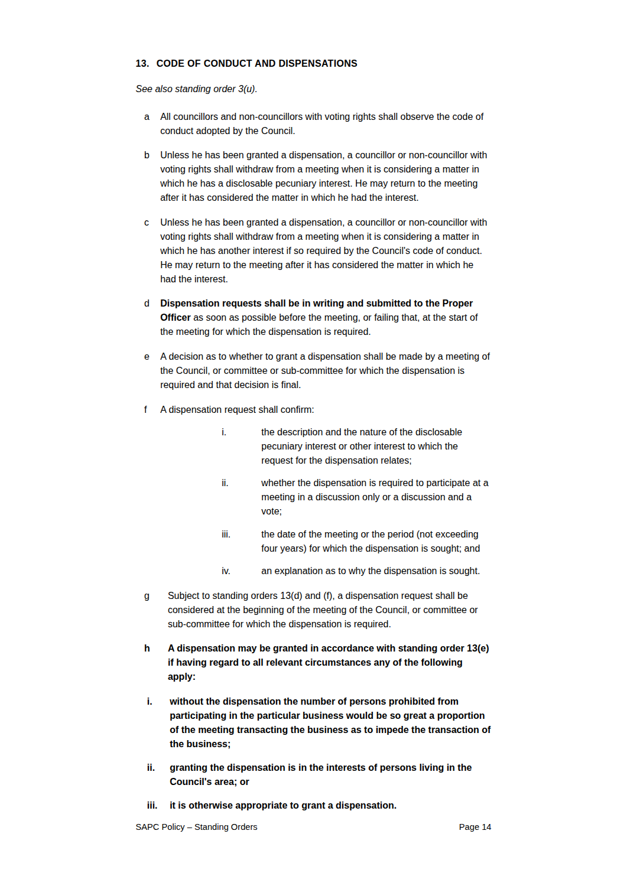13. Code of Conduct and Dispensations
See also standing order 3(u).
a All councillors and non-councillors with voting rights shall observe the code of conduct adopted by the Council.
b Unless he has been granted a dispensation, a councillor or non-councillor with voting rights shall withdraw from a meeting when it is considering a matter in which he has a disclosable pecuniary interest. He may return to the meeting after it has considered the matter in which he had the interest.
c Unless he has been granted a dispensation, a councillor or non-councillor with voting rights shall withdraw from a meeting when it is considering a matter in which he has another interest if so required by the Council's code of conduct. He may return to the meeting after it has considered the matter in which he had the interest.
d Dispensation requests shall be in writing and submitted to the Proper Officer as soon as possible before the meeting, or failing that, at the start of the meeting for which the dispensation is required.
e A decision as to whether to grant a dispensation shall be made by a meeting of the Council, or committee or sub-committee for which the dispensation is required and that decision is final.
f A dispensation request shall confirm:
i. the description and the nature of the disclosable pecuniary interest or other interest to which the request for the dispensation relates;
ii. whether the dispensation is required to participate at a meeting in a discussion only or a discussion and a vote;
iii. the date of the meeting or the period (not exceeding four years) for which the dispensation is sought; and
iv. an explanation as to why the dispensation is sought.
g Subject to standing orders 13(d) and (f), a dispensation request shall be considered at the beginning of the meeting of the Council, or committee or sub-committee for which the dispensation is required.
h A dispensation may be granted in accordance with standing order 13(e) if having regard to all relevant circumstances any of the following apply:
i. without the dispensation the number of persons prohibited from participating in the particular business would be so great a proportion of the meeting transacting the business as to impede the transaction of the business;
ii. granting the dispensation is in the interests of persons living in the Council's area; or
iii. it is otherwise appropriate to grant a dispensation.
SAPC Policy – Standing Orders Page 14